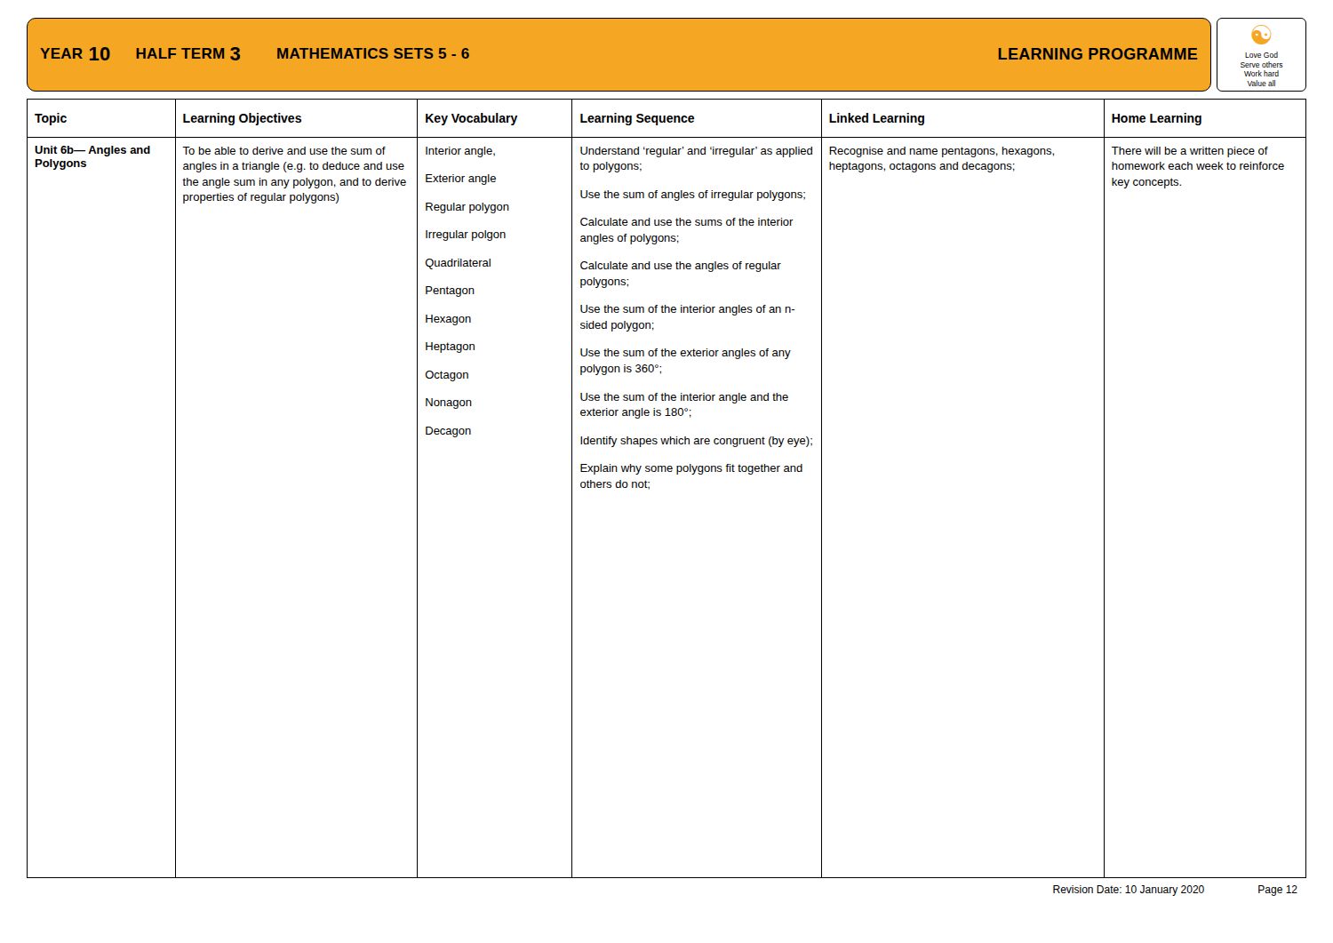YEAR 10 HALF TERM 3 MATHEMATICS SETS 5 - 6 LEARNING PROGRAMME
☯
Love God
Serve others
Work hard
Value all
| Topic | Learning Objectives | Key Vocabulary | Learning Sequence | Linked Learning | Home Learning |
| --- | --- | --- | --- | --- | --- |
| Unit 6b— Angles and Polygons | To be able to derive and use the sum of angles in a triangle (e.g. to deduce and use the angle sum in any polygon, and to derive properties of regular polygons) | Interior angle, Exterior angle Regular polygon Irregular polgon Quadrilateral Pentagon Hexagon Heptagon Octagon Nonagon Decagon | Understand ‘regular’ and ‘irregular’ as applied to polygons; Use the sum of angles of irregular polygons; Calculate and use the sums of the interior angles of polygons; Calculate and use the angles of regular polygons; Use the sum of the interior angles of an n-sided polygon; Use the sum of the exterior angles of any polygon is 360°; Use the sum of the interior angle and the exterior angle is 180°; Identify shapes which are congruent (by eye); Explain why some polygons fit together and others do not; | Recognise and name pentagons, hexagons, heptagons, octagons and decagons; | There will be a written piece of homework each week to reinforce key concepts. |
Revision Date: 10 January 2020 Page 12